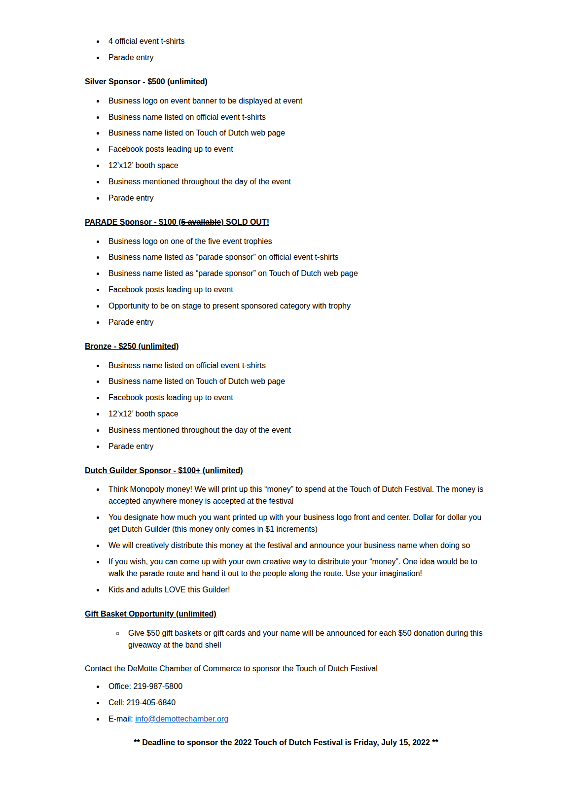4 official event t-shirts
Parade entry
Silver Sponsor - $500 (unlimited)
Business logo on event banner to be displayed at event
Business name listed on official event t-shirts
Business name listed on Touch of Dutch web page
Facebook posts leading up to event
12’x12’ booth space
Business mentioned throughout the day of the event
Parade entry
PARADE Sponsor - $100 (5 available) SOLD OUT!
Business logo on one of the five event trophies
Business name listed as “parade sponsor” on official event t-shirts
Business name listed as “parade sponsor” on Touch of Dutch web page
Facebook posts leading up to event
Opportunity to be on stage to present sponsored category with trophy
Parade entry
Bronze - $250 (unlimited)
Business name listed on official event t-shirts
Business name listed on Touch of Dutch web page
Facebook posts leading up to event
12’x12’ booth space
Business mentioned throughout the day of the event
Parade entry
Dutch Guilder Sponsor - $100+ (unlimited)
Think Monopoly money! We will print up this “money” to spend at the Touch of Dutch Festival. The money is accepted anywhere money is accepted at the festival
You designate how much you want printed up with your business logo front and center. Dollar for dollar you get Dutch Guilder (this money only comes in $1 increments)
We will creatively distribute this money at the festival and announce your business name when doing so
If you wish, you can come up with your own creative way to distribute your “money”. One idea would be to walk the parade route and hand it out to the people along the route. Use your imagination!
Kids and adults LOVE this Guilder!
Gift Basket Opportunity (unlimited)
Give $50 gift baskets or gift cards and your name will be announced for each $50 donation during this giveaway at the band shell
Contact the DeMotte Chamber of Commerce to sponsor the Touch of Dutch Festival
Office: 219-987-5800
Cell: 219-405-6840
E-mail: info@demottechamber.org
** Deadline to sponsor the 2022 Touch of Dutch Festival is Friday, July 15, 2022 **